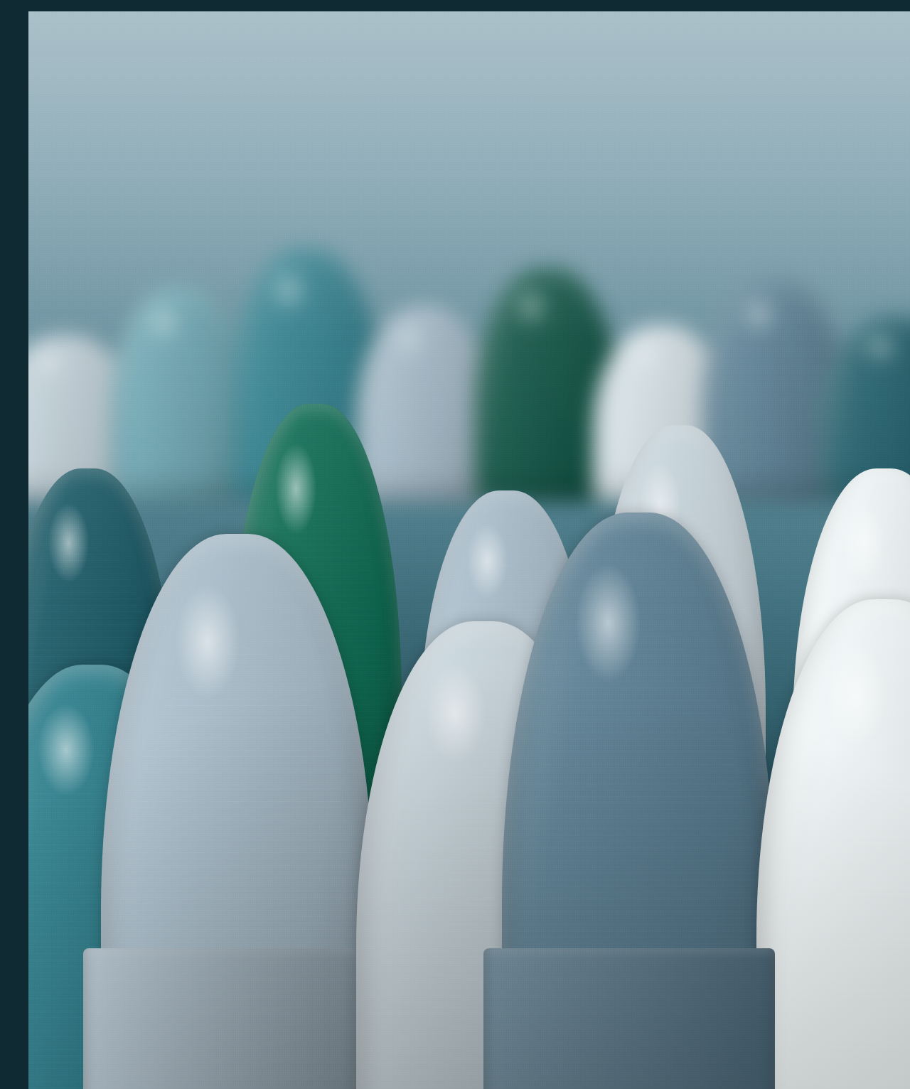Macro photograph of crayon tips in blue, teal, green and grey tones.